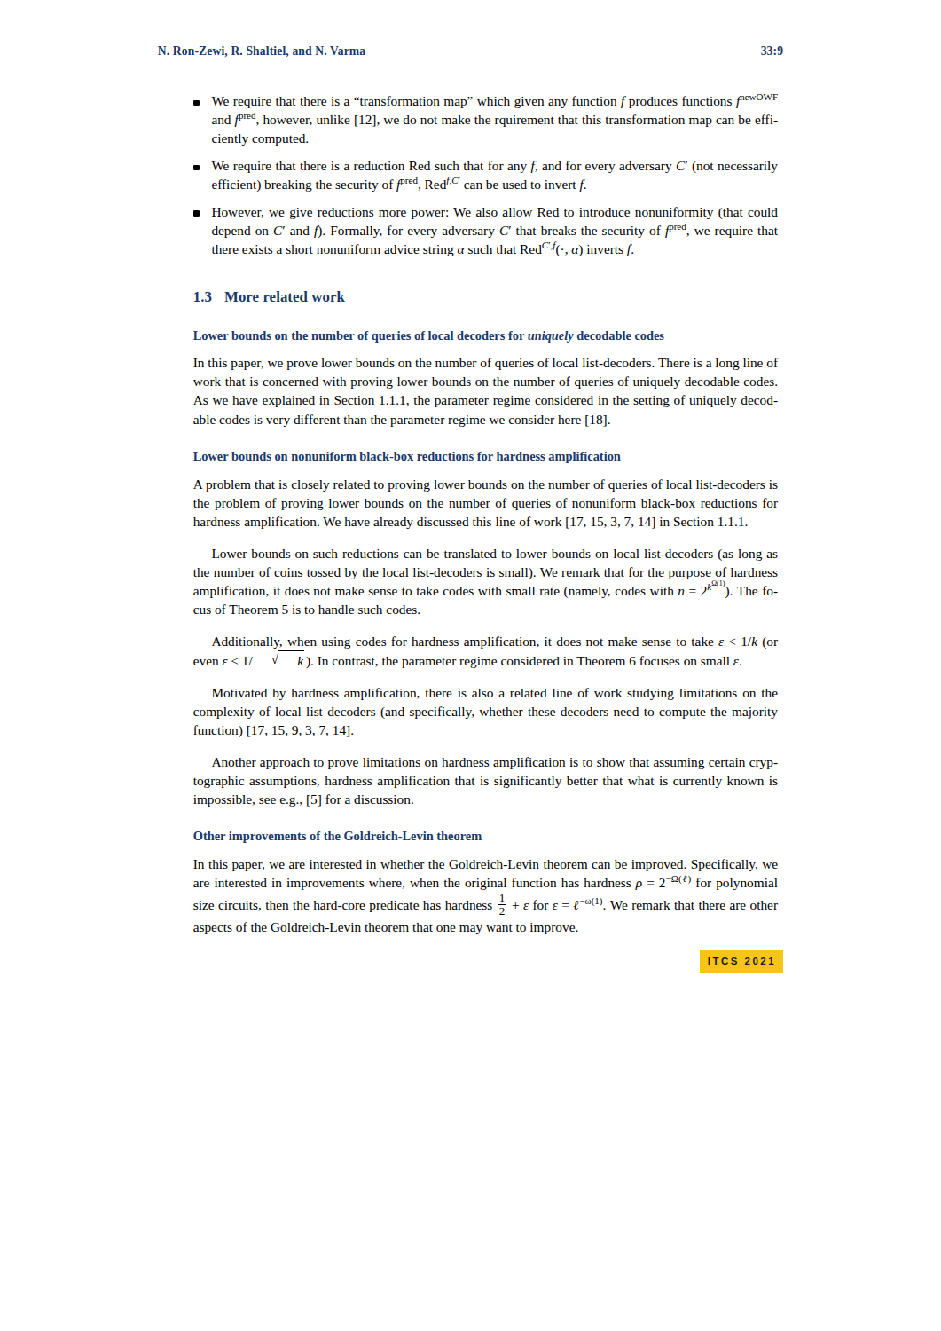N. Ron-Zewi, R. Shaltiel, and N. Varma 33:9
We require that there is a “transformation map” which given any function f produces functions fnewOWF and fpred, however, unlike [12], we do not make the rquirement that this transformation map can be efficiently computed.
We require that there is a reduction Red such that for any f, and for every adversary C′ (not necessarily efficient) breaking the security of fpred, Redf,C′ can be used to invert f.
However, we give reductions more power: We also allow Red to introduce nonuniformity (that could depend on C′ and f). Formally, for every adversary C′ that breaks the security of fpred, we require that there exists a short nonuniform advice string α such that RedC′,f(·, α) inverts f.
1.3 More related work
Lower bounds on the number of queries of local decoders for uniquely decodable codes
In this paper, we prove lower bounds on the number of queries of local list-decoders. There is a long line of work that is concerned with proving lower bounds on the number of queries of uniquely decodable codes. As we have explained in Section 1.1.1, the parameter regime considered in the setting of uniquely decodable codes is very different than the parameter regime we consider here [18].
Lower bounds on nonuniform black-box reductions for hardness amplification
A problem that is closely related to proving lower bounds on the number of queries of local list-decoders is the problem of proving lower bounds on the number of queries of nonuniform black-box reductions for hardness amplification. We have already discussed this line of work [17, 15, 3, 7, 14] in Section 1.1.1.
Lower bounds on such reductions can be translated to lower bounds on local list-decoders (as long as the number of coins tossed by the local list-decoders is small). We remark that for the purpose of hardness amplification, it does not make sense to take codes with small rate (namely, codes with n = 2kΩ(1)). The focus of Theorem 5 is to handle such codes.
Additionally, when using codes for hardness amplification, it does not make sense to take ε < 1/k (or even ε < 1/k). In contrast, the parameter regime considered in Theorem 6 focuses on small ε.
Motivated by hardness amplification, there is also a related line of work studying limitations on the complexity of local list decoders (and specifically, whether these decoders need to compute the majority function) [17, 15, 9, 3, 7, 14].
Another approach to prove limitations on hardness amplification is to show that assuming certain cryptographic assumptions, hardness amplification that is significantly better that what is currently known is impossible, see e.g., [5] for a discussion.
Other improvements of the Goldreich-Levin theorem
In this paper, we are interested in whether the Goldreich-Levin theorem can be improved. Specifically, we are interested in improvements where, when the original function has hardness ρ = 2−Ω(ℓ) for polynomial size circuits, then the hard-core predicate has hardness 12 + ε for ε = ℓ−ω(1). We remark that there are other aspects of the Goldreich-Levin theorem that one may want to improve.
ITCS 2021